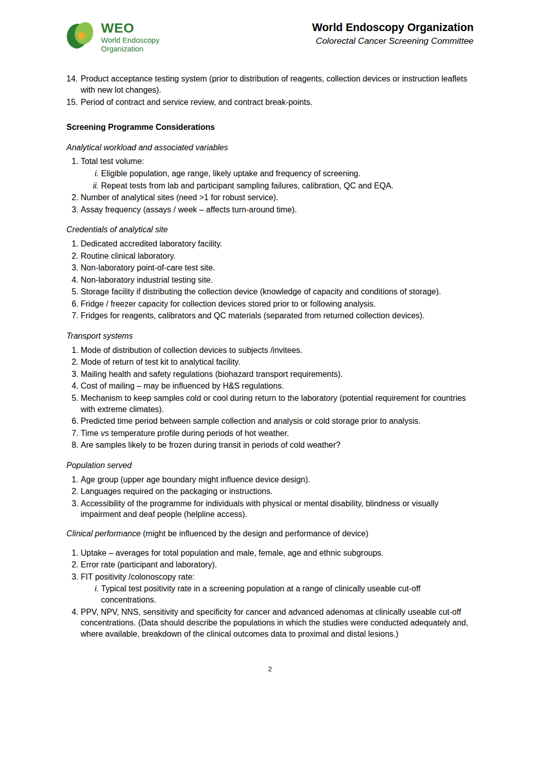WEO World Endoscopy Organization
World Endoscopy Organization Colorectal Cancer Screening Committee
Product acceptance testing system (prior to distribution of reagents, collection devices or instruction leaflets with new lot changes).
Period of contract and service review, and contract break-points.
Screening Programme Considerations
Analytical workload and associated variables
Total test volume:
Eligible population, age range, likely uptake and frequency of screening.
Repeat tests from lab and participant sampling failures, calibration, QC and EQA.
Number of analytical sites (need >1 for robust service).
Assay frequency (assays / week – affects turn-around time).
Credentials of analytical site
Dedicated accredited laboratory facility.
Routine clinical laboratory.
Non-laboratory point-of-care test site.
Non-laboratory industrial testing site.
Storage facility if distributing the collection device (knowledge of capacity and conditions of storage).
Fridge / freezer capacity for collection devices stored prior to or following analysis.
Fridges for reagents, calibrators and QC materials (separated from returned collection devices).
Transport systems
Mode of distribution of collection devices to subjects /invitees.
Mode of return of test kit to analytical facility.
Mailing health and safety regulations (biohazard transport requirements).
Cost of mailing – may be influenced by H&S regulations.
Mechanism to keep samples cold or cool during return to the laboratory (potential requirement for countries with extreme climates).
Predicted time period between sample collection and analysis or cold storage prior to analysis.
Time vs temperature profile during periods of hot weather.
Are samples likely to be frozen during transit in periods of cold weather?
Population served
Age group (upper age boundary might influence device design).
Languages required on the packaging or instructions.
Accessibility of the programme for individuals with physical or mental disability, blindness or visually impairment and deaf people (helpline access).
Clinical performance (might be influenced by the design and performance of device)
Uptake – averages for total population and male, female, age and ethnic subgroups.
Error rate (participant and laboratory).
FIT positivity /colonoscopy rate:
Typical test positivity rate in a screening population at a range of clinically useable cut-off concentrations.
PPV, NPV, NNS, sensitivity and specificity for cancer and advanced adenomas at clinically useable cut-off concentrations. (Data should describe the populations in which the studies were conducted adequately and, where available, breakdown of the clinical outcomes data to proximal and distal lesions.)
2